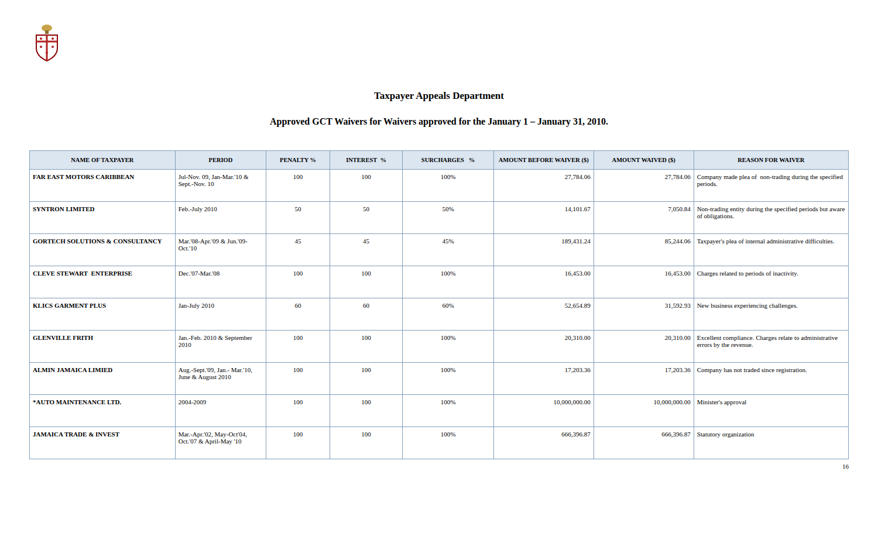Taxpayer Appeals Department
Approved GCT Waivers for Waivers approved for the January 1 – January 31, 2010.
| NAME OF TAXPAYER | PERIOD | PENALTY % | INTEREST % | SURCHARGES % | AMOUNT BEFORE WAIVER ($) | AMOUNT WAIVED ($) | REASON FOR WAIVER |
| --- | --- | --- | --- | --- | --- | --- | --- |
| FAR EAST MOTORS CARIBBEAN | Jul-Nov. 09, Jan-Mar.'10 & Sept.-Nov. 10 | 100 | 100 | 100% | 27,784.06 | 27,784.06 | Company made plea of non-trading during the specified periods. |
| SYNTRON LIMITED | Feb.-July 2010 | 50 | 50 | 50% | 14,101.67 | 7,050.84 | Non-trading entity during the specified periods but aware of obligations. |
| GORTECH SOLUTIONS & CONSULTANCY | Mar.'08-Apr.'09 & Jun.'09-Oct.'10 | 45 | 45 | 45% | 189,431.24 | 85,244.06 | Taxpayer's plea of internal administrative difficulties. |
| CLEVE STEWART ENTERPRISE | Dec.'07-Mar.'08 | 100 | 100 | 100% | 16,453.00 | 16,453.00 | Charges related to periods of inactivity. |
| KLICS GARMENT PLUS | Jan-July 2010 | 60 | 60 | 60% | 52,654.89 | 31,592.93 | New business experiencing challenges. |
| GLENVILLE FRITH | Jan.-Feb. 2010 & September 2010 | 100 | 100 | 100% | 20,310.00 | 20,310.00 | Excellent compliance. Charges relate to administrative errors by the revenue. |
| ALMIN JAMAICA LIMIED | Aug.-Sept.'09, Jan.- Mar.'10, June & August 2010 | 100 | 100 | 100% | 17,203.36 | 17,203.36 | Company has not traded since registration. |
| *AUTO MAINTENANCE LTD. | 2004-2009 | 100 | 100 | 100% | 10,000,000.00 | 10,000,000.00 | Minister's approval |
| JAMAICA TRADE & INVEST | Mar.-Apr.'02, May-Oct'04, Oct.'07 & April-May '10 | 100 | 100 | 100% | 666,396.87 | 666,396.87 | Statutory organization |
16